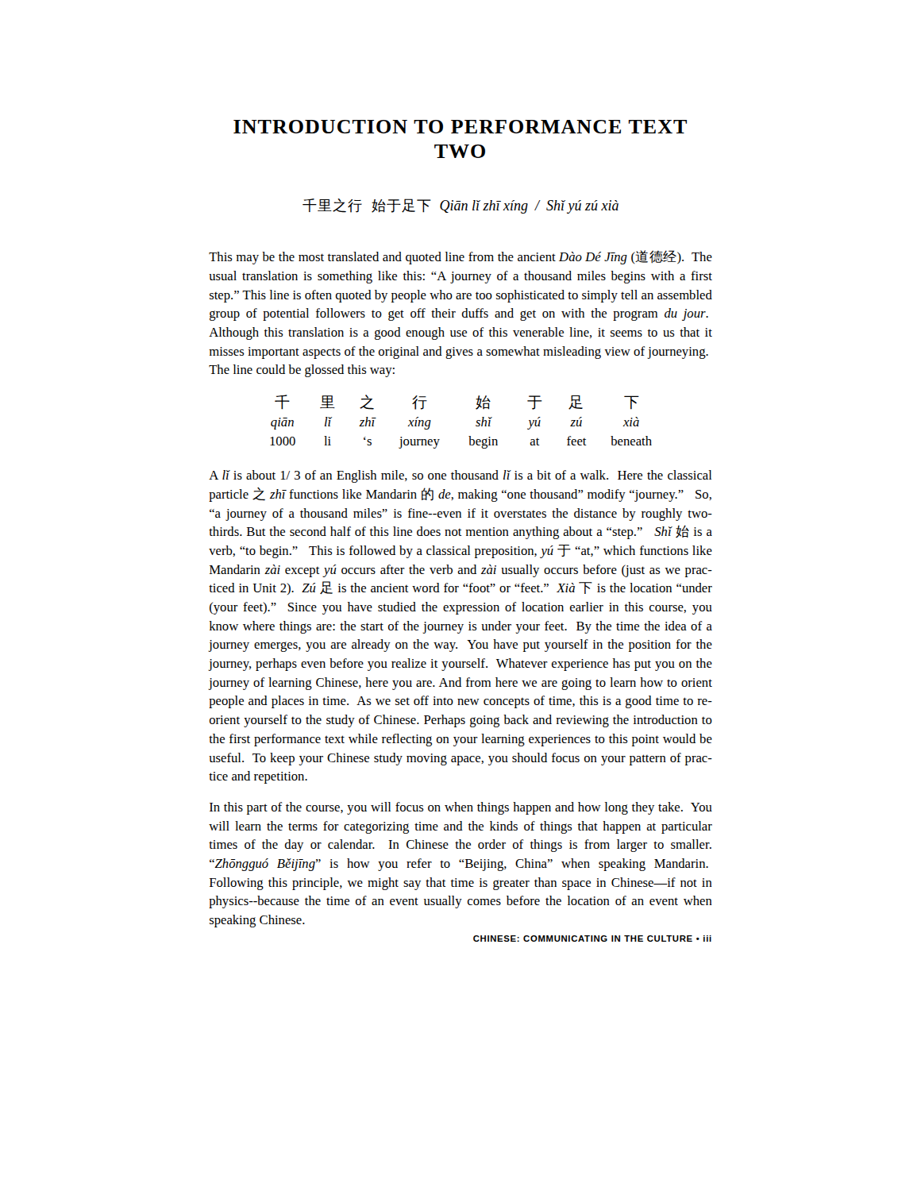INTRODUCTION TO PERFORMANCE TEXT TWO
千里之行 始于足下 Qiān lǐ zhī xíng / Shǐ yú zú xià
This may be the most translated and quoted line from the ancient Dào Dé Jīng (道德经). The usual translation is something like this: “A journey of a thousand miles begins with a first step.” This line is often quoted by people who are too sophisticated to simply tell an assembled group of potential followers to get off their duffs and get on with the program du jour. Although this translation is a good enough use of this venerable line, it seems to us that it misses important aspects of the original and gives a somewhat misleading view of journeying. The line could be glossed this way:
| 千 | 里 | 之 | 行 | 始 | 于 | 足 | 下 |
| qiān | lǐ | zhī | xíng | shǐ | yú | zú | xià |
| 1000 | li | ‘s | journey | begin | at | feet | beneath |
A lǐ is about 1/ 3 of an English mile, so one thousand lǐ is a bit of a walk. Here the classical particle 之 zhī functions like Mandarin 的 de, making “one thousand” modify “journey.” So, “a journey of a thousand miles” is fine--even if it overstates the distance by roughly two-thirds. But the second half of this line does not mention anything about a “step.” Shǐ 始 is a verb, “to begin.” This is followed by a classical preposition, yú 于 “at,” which functions like Mandarin zài except yú occurs after the verb and zài usually occurs before (just as we practiced in Unit 2). Zú 足 is the ancient word for “foot” or “feet.” Xià 下 is the location “under (your feet).” Since you have studied the expression of location earlier in this course, you know where things are: the start of the journey is under your feet. By the time the idea of a journey emerges, you are already on the way. You have put yourself in the position for the journey, perhaps even before you realize it yourself. Whatever experience has put you on the journey of learning Chinese, here you are. And from here we are going to learn how to orient people and places in time. As we set off into new concepts of time, this is a good time to re-orient yourself to the study of Chinese. Perhaps going back and reviewing the introduction to the first performance text while reflecting on your learning experiences to this point would be useful. To keep your Chinese study moving apace, you should focus on your pattern of practice and repetition.
In this part of the course, you will focus on when things happen and how long they take. You will learn the terms for categorizing time and the kinds of things that happen at particular times of the day or calendar. In Chinese the order of things is from larger to smaller. “Zhōngguó Běijīng” is how you refer to “Beijing, China” when speaking Mandarin. Following this principle, we might say that time is greater than space in Chinese—if not in physics--because the time of an event usually comes before the location of an event when speaking Chinese.
CHINESE: COMMUNICATING IN THE CULTURE•iii